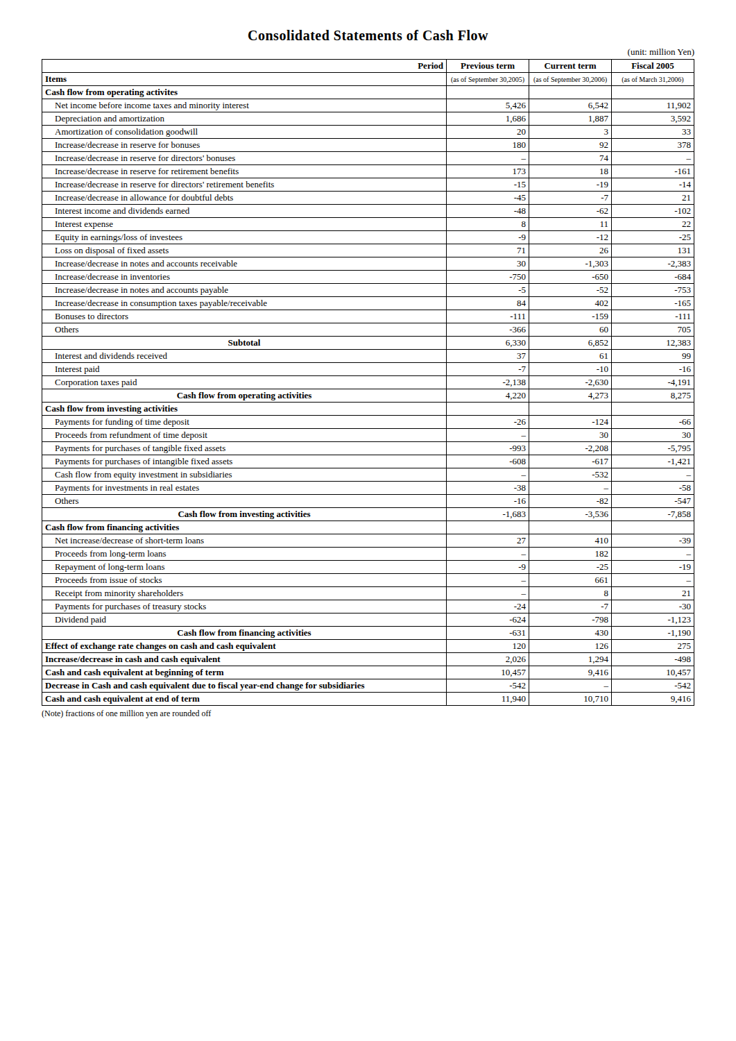Consolidated Statements of Cash Flow
(unit: million Yen)
| Period | Previous term | Current term | Fiscal 2005 |
| --- | --- | --- | --- |
| Items | (as of September 30,2005) | (as of September 30,2006) | (as of March 31,2006) |
| Cash flow from operating activites | | | |
| Net income before income taxes and minority interest | 5,426 | 6,542 | 11,902 |
| Depreciation and amortization | 1,686 | 1,887 | 3,592 |
| Amortization of consolidation goodwill | 20 | 3 | 33 |
| Increase/decrease in reserve for bonuses | 180 | 92 | 378 |
| Increase/decrease in reserve for directors' bonuses | – | 74 | – |
| Increase/decrease in reserve for retirement benefits | 173 | 18 | -161 |
| Increase/decrease in reserve for directors' retirement benefits | -15 | -19 | -14 |
| Increase/decrease in allowance for doubtful debts | -45 | -7 | 21 |
| Interest income and dividends earned | -48 | -62 | -102 |
| Interest expense | 8 | 11 | 22 |
| Equity in earnings/loss of investees | -9 | -12 | -25 |
| Loss on disposal of fixed assets | 71 | 26 | 131 |
| Increase/decrease in notes and accounts receivable | 30 | -1,303 | -2,383 |
| Increase/decrease in inventories | -750 | -650 | -684 |
| Increase/decrease in notes and accounts payable | -5 | -52 | -753 |
| Increase/decrease in consumption taxes payable/receivable | 84 | 402 | -165 |
| Bonuses to directors | -111 | -159 | -111 |
| Others | -366 | 60 | 705 |
| Subtotal | 6,330 | 6,852 | 12,383 |
| Interest and dividends received | 37 | 61 | 99 |
| Interest paid | -7 | -10 | -16 |
| Corporation taxes paid | -2,138 | -2,630 | -4,191 |
| Cash flow from operating activities | 4,220 | 4,273 | 8,275 |
| Cash flow from investing activities | | | |
| Payments for funding of time deposit | -26 | -124 | -66 |
| Proceeds from refundment of time deposit | – | 30 | 30 |
| Payments for purchases of tangible fixed assets | -993 | -2,208 | -5,795 |
| Payments for purchases of intangible fixed assets | -608 | -617 | -1,421 |
| Cash flow from equity investment in subsidiaries | – | -532 | – |
| Payments for investments in real estates | -38 | – | -58 |
| Others | -16 | -82 | -547 |
| Cash flow from investing activities | -1,683 | -3,536 | -7,858 |
| Cash flow from financing activities | | | |
| Net increase/decrease of short-term loans | 27 | 410 | -39 |
| Proceeds from long-term loans | – | 182 | – |
| Repayment of long-term loans | -9 | -25 | -19 |
| Proceeds from issue of stocks | – | 661 | – |
| Receipt from minority shareholders | – | 8 | 21 |
| Payments for purchases of treasury stocks | -24 | -7 | -30 |
| Dividend paid | -624 | -798 | -1,123 |
| Cash flow from financing activities | -631 | 430 | -1,190 |
| Effect of exchange rate changes on cash and cash equivalent | 120 | 126 | 275 |
| Increase/decrease in cash and cash equivalent | 2,026 | 1,294 | -498 |
| Cash and cash equivalent at beginning of term | 10,457 | 9,416 | 10,457 |
| Decrease in Cash and cash equivalent due to fiscal year-end change for subsidiaries | -542 | – | -542 |
| Cash and cash equivalent at end of term | 11,940 | 10,710 | 9,416 |
(Note) fractions of one million yen are rounded off